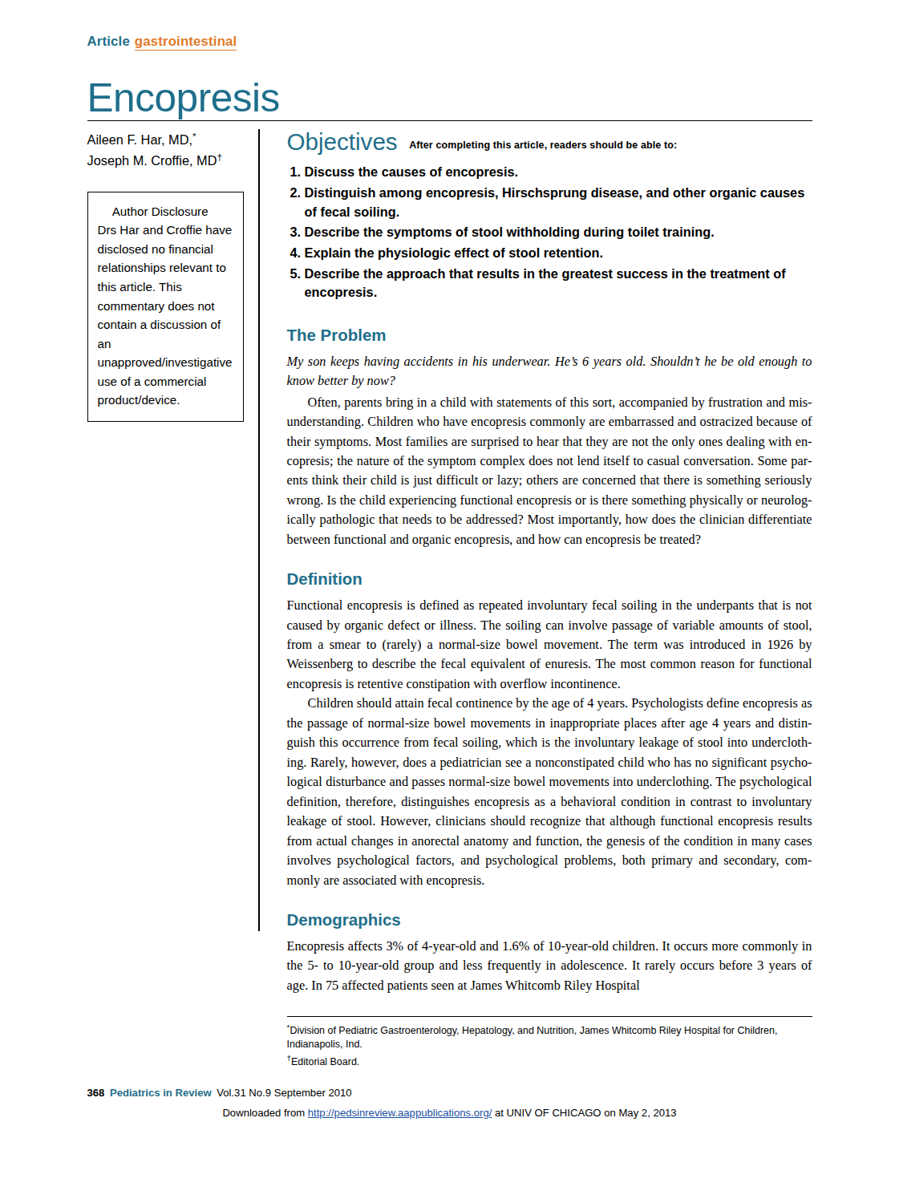Article gastrointestinal
Encopresis
Aileen F. Har, MD,*
Joseph M. Croffie, MD†
Author Disclosure
Drs Har and Croffie have disclosed no financial relationships relevant to this article. This commentary does not contain a discussion of an unapproved/investigative use of a commercial product/device.
Objectives After completing this article, readers should be able to:
Discuss the causes of encopresis.
Distinguish among encopresis, Hirschsprung disease, and other organic causes of fecal soiling.
Describe the symptoms of stool withholding during toilet training.
Explain the physiologic effect of stool retention.
Describe the approach that results in the greatest success in the treatment of encopresis.
The Problem
My son keeps having accidents in his underwear. He’s 6 years old. Shouldn’t he be old enough to know better by now?
Often, parents bring in a child with statements of this sort, accompanied by frustration and misunderstanding. Children who have encopresis commonly are embarrassed and ostracized because of their symptoms. Most families are surprised to hear that they are not the only ones dealing with encopresis; the nature of the symptom complex does not lend itself to casual conversation. Some parents think their child is just difficult or lazy; others are concerned that there is something seriously wrong. Is the child experiencing functional encopresis or is there something physically or neurologically pathologic that needs to be addressed? Most importantly, how does the clinician differentiate between functional and organic encopresis, and how can encopresis be treated?
Definition
Functional encopresis is defined as repeated involuntary fecal soiling in the underpants that is not caused by organic defect or illness. The soiling can involve passage of variable amounts of stool, from a smear to (rarely) a normal-size bowel movement. The term was introduced in 1926 by Weissenberg to describe the fecal equivalent of enuresis. The most common reason for functional encopresis is retentive constipation with overflow incontinence.
Children should attain fecal continence by the age of 4 years. Psychologists define encopresis as the passage of normal-size bowel movements in inappropriate places after age 4 years and distinguish this occurrence from fecal soiling, which is the involuntary leakage of stool into underclothing. Rarely, however, does a pediatrician see a nonconstipated child who has no significant psychological disturbance and passes normal-size bowel movements into underclothing. The psychological definition, therefore, distinguishes encopresis as a behavioral condition in contrast to involuntary leakage of stool. However, clinicians should recognize that although functional encopresis results from actual changes in anorectal anatomy and function, the genesis of the condition in many cases involves psychological factors, and psychological problems, both primary and secondary, commonly are associated with encopresis.
Demographics
Encopresis affects 3% of 4-year-old and 1.6% of 10-year-old children. It occurs more commonly in the 5- to 10-year-old group and less frequently in adolescence. It rarely occurs before 3 years of age. In 75 affected patients seen at James Whitcomb Riley Hospital
*Division of Pediatric Gastroenterology, Hepatology, and Nutrition, James Whitcomb Riley Hospital for Children, Indianapolis, Ind.
†Editorial Board.
368 Pediatrics in Review Vol.31 No.9 September 2010
Downloaded from http://pedsinreview.aappublications.org/ at UNIV OF CHICAGO on May 2, 2013